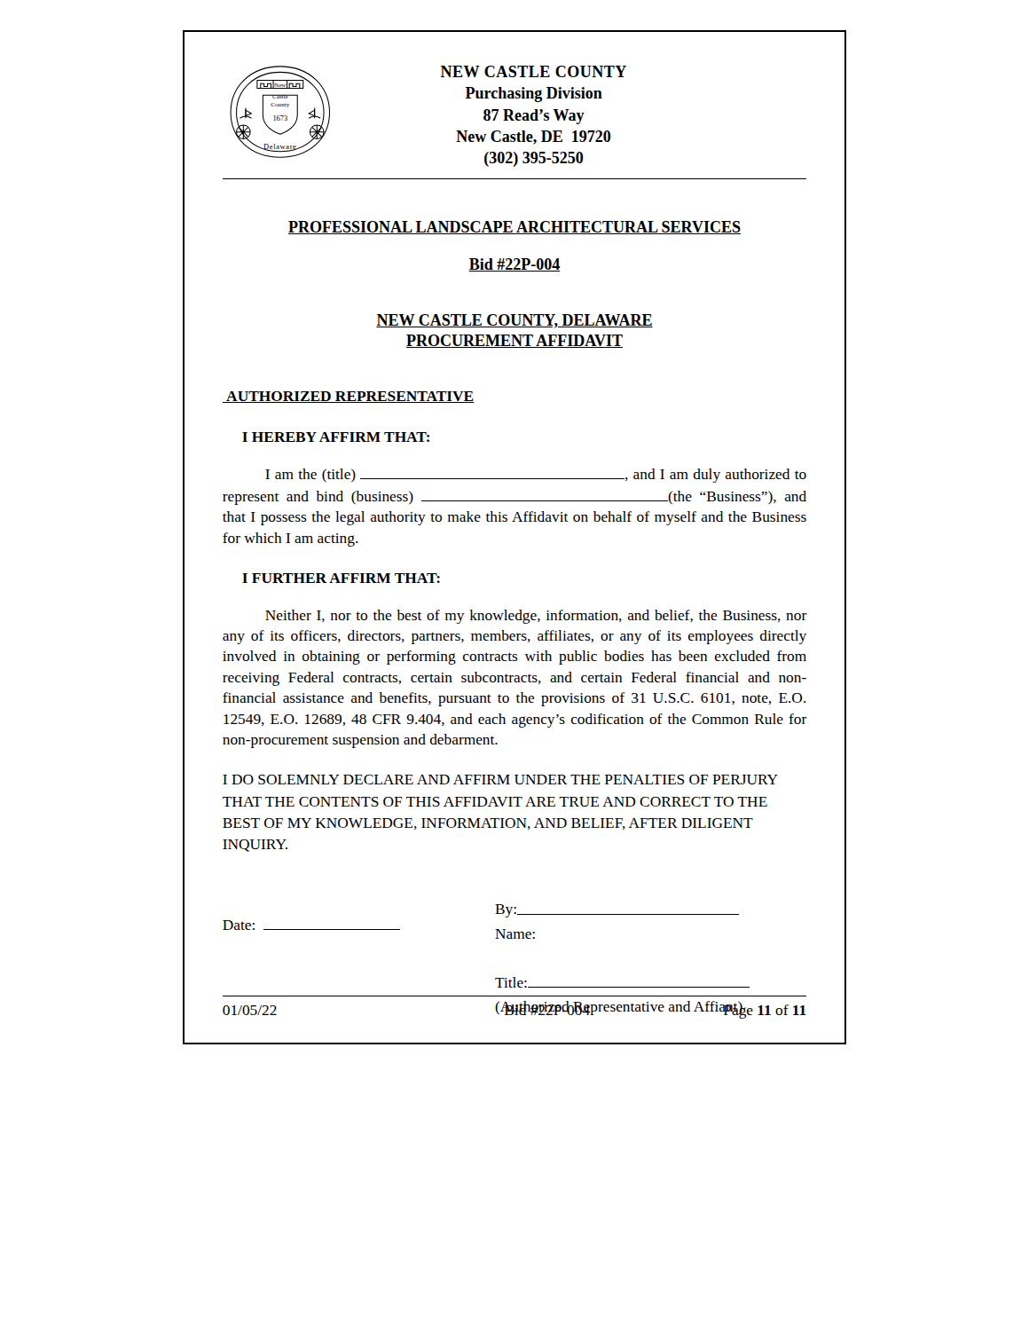New Castle County 1673 Delaware
NEW CASTLE COUNTY
Purchasing Division
87 Read’s Way
New Castle, DE 19720
(302) 395-5250
PROFESSIONAL LANDSCAPE ARCHITECTURAL SERVICES
Bid #22P-004
NEW CASTLE COUNTY, DELAWARE
PROCUREMENT AFFIDAVIT
AUTHORIZED REPRESENTATIVE
I HEREBY AFFIRM THAT:
I am the (title) , and I am duly authorized to represent and bind (business) (the “Business”), and that I possess the legal authority to make this Affidavit on behalf of myself and the Business for which I am acting.
I FURTHER AFFIRM THAT:
Neither I, nor to the best of my knowledge, information, and belief, the Business, nor any of its officers, directors, partners, members, affiliates, or any of its employees directly involved in obtaining or performing contracts with public bodies has been excluded from receiving Federal contracts, certain subcontracts, and certain Federal financial and non-financial assistance and benefits, pursuant to the provisions of 31 U.S.C. 6101, note, E.O. 12549, E.O. 12689, 48 CFR 9.404, and each agency’s codification of the Common Rule for non-procurement suspension and debarment.
I DO SOLEMNLY DECLARE AND AFFIRM UNDER THE PENALTIES OF PERJURY THAT THE CONTENTS OF THIS AFFIDAVIT ARE TRUE AND CORRECT TO THE BEST OF MY KNOWLEDGE, INFORMATION, AND BELIEF, AFTER DILIGENT INQUIRY.
Date:
By:
Name:
Title:
(Authorized Representative and Affiant)
01/05/22
Bid #22P-004
Page 11 of 11